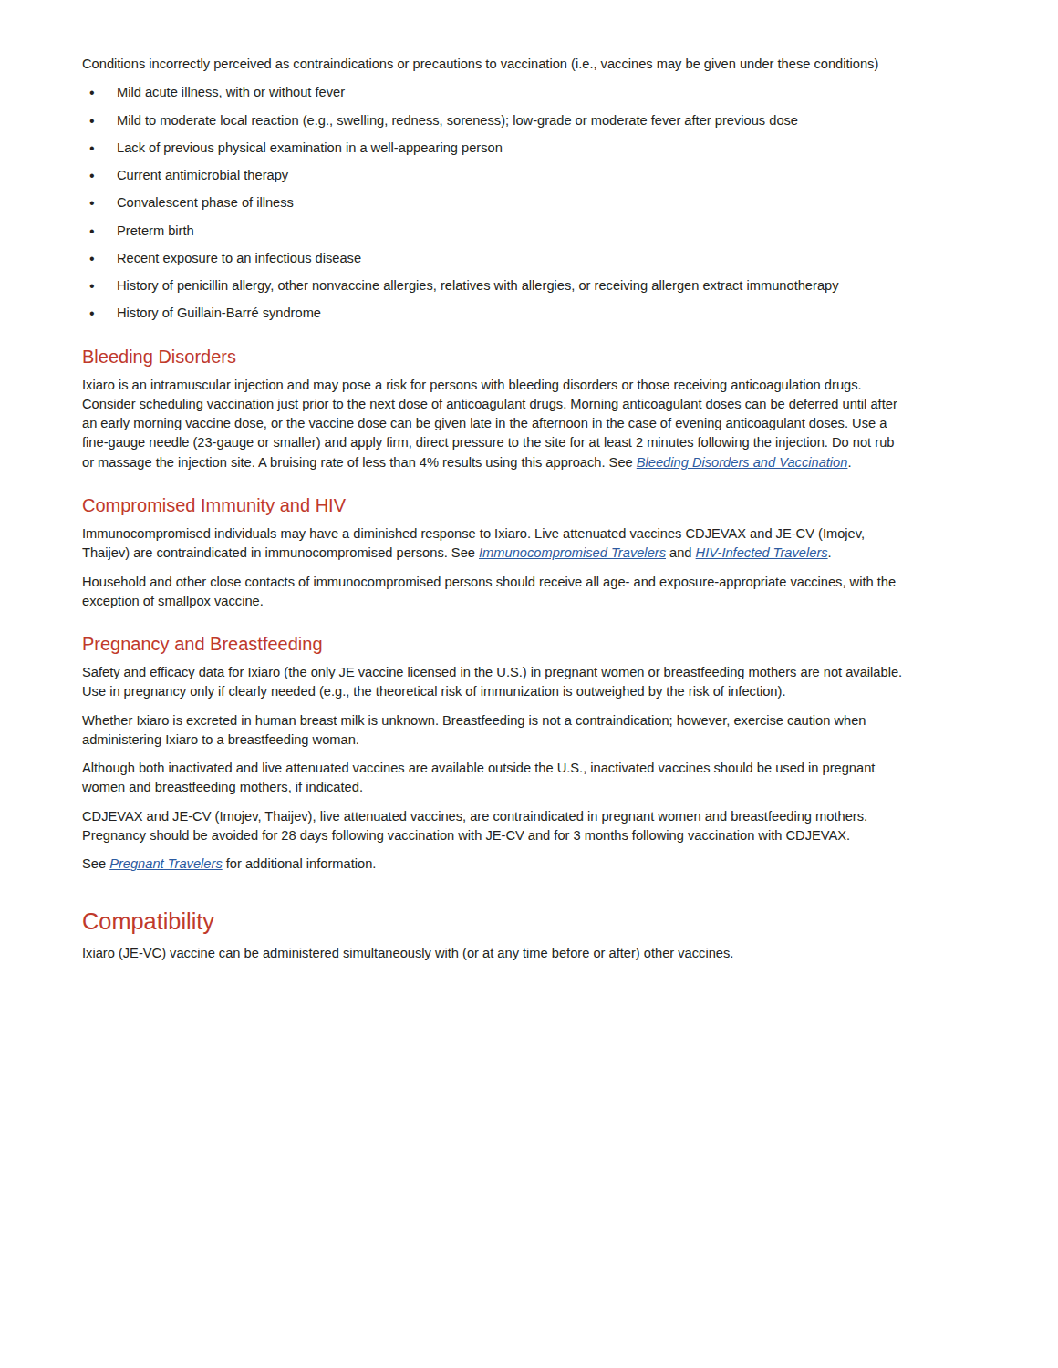Conditions incorrectly perceived as contraindications or precautions to vaccination (i.e., vaccines may be given under these conditions)
Mild acute illness, with or without fever
Mild to moderate local reaction (e.g., swelling, redness, soreness); low-grade or moderate fever after previous dose
Lack of previous physical examination in a well-appearing person
Current antimicrobial therapy
Convalescent phase of illness
Preterm birth
Recent exposure to an infectious disease
History of penicillin allergy, other nonvaccine allergies, relatives with allergies, or receiving allergen extract immunotherapy
History of Guillain-Barré syndrome
Bleeding Disorders
Ixiaro is an intramuscular injection and may pose a risk for persons with bleeding disorders or those receiving anticoagulation drugs. Consider scheduling vaccination just prior to the next dose of anticoagulant drugs. Morning anticoagulant doses can be deferred until after an early morning vaccine dose, or the vaccine dose can be given late in the afternoon in the case of evening anticoagulant doses. Use a fine-gauge needle (23-gauge or smaller) and apply firm, direct pressure to the site for at least 2 minutes following the injection. Do not rub or massage the injection site. A bruising rate of less than 4% results using this approach. See Bleeding Disorders and Vaccination.
Compromised Immunity and HIV
Immunocompromised individuals may have a diminished response to Ixiaro. Live attenuated vaccines CDJEVAX and JE-CV (Imojev, Thaijev) are contraindicated in immunocompromised persons. See Immunocompromised Travelers and HIV-Infected Travelers.
Household and other close contacts of immunocompromised persons should receive all age- and exposure-appropriate vaccines, with the exception of smallpox vaccine.
Pregnancy and Breastfeeding
Safety and efficacy data for Ixiaro (the only JE vaccine licensed in the U.S.) in pregnant women or breastfeeding mothers are not available. Use in pregnancy only if clearly needed (e.g., the theoretical risk of immunization is outweighed by the risk of infection).
Whether Ixiaro is excreted in human breast milk is unknown. Breastfeeding is not a contraindication; however, exercise caution when administering Ixiaro to a breastfeeding woman.
Although both inactivated and live attenuated vaccines are available outside the U.S., inactivated vaccines should be used in pregnant women and breastfeeding mothers, if indicated.
CDJEVAX and JE-CV (Imojev, Thaijev), live attenuated vaccines, are contraindicated in pregnant women and breastfeeding mothers. Pregnancy should be avoided for 28 days following vaccination with JE-CV and for 3 months following vaccination with CDJEVAX.
See Pregnant Travelers for additional information.
Compatibility
Ixiaro (JE-VC) vaccine can be administered simultaneously with (or at any time before or after) other vaccines.